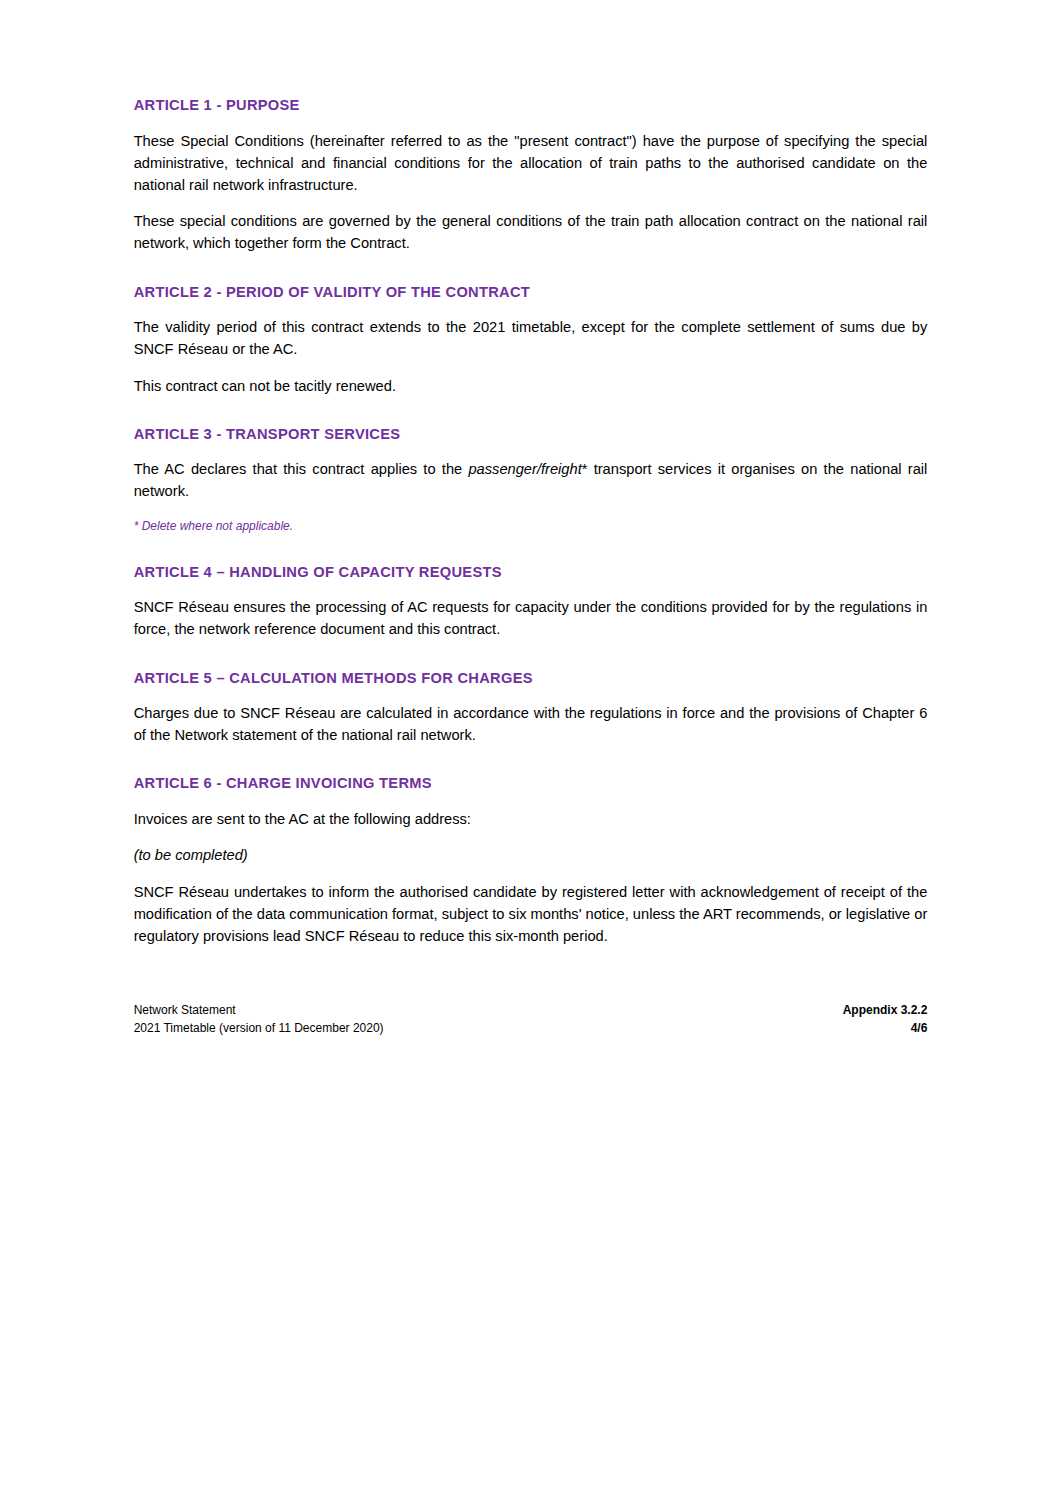ARTICLE 1 - PURPOSE
These Special Conditions (hereinafter referred to as the "present contract") have the purpose of specifying the special administrative, technical and financial conditions for the allocation of train paths to the authorised candidate on the national rail network infrastructure.
These special conditions are governed by the general conditions of the train path allocation contract on the national rail network, which together form the Contract.
ARTICLE 2 - PERIOD OF VALIDITY OF THE CONTRACT
The validity period of this contract extends to the 2021 timetable, except for the complete settlement of sums due by SNCF Réseau or the AC.
This contract can not be tacitly renewed.
ARTICLE 3 - TRANSPORT SERVICES
The AC declares that this contract applies to the passenger/freight* transport services it organises on the national rail network.
* Delete where not applicable.
ARTICLE 4 – HANDLING OF CAPACITY REQUESTS
SNCF Réseau ensures the processing of AC requests for capacity under the conditions provided for by the regulations in force, the network reference document and this contract.
ARTICLE 5 – CALCULATION METHODS FOR CHARGES
Charges due to SNCF Réseau are calculated in accordance with the regulations in force and the provisions of Chapter 6 of the Network statement of the national rail network.
ARTICLE 6 - CHARGE INVOICING TERMS
Invoices are sent to the AC at the following address:
(to be completed)
SNCF Réseau undertakes to inform the authorised candidate by registered letter with acknowledgement of receipt of the modification of the data communication format, subject to six months' notice, unless the ART recommends, or legislative or regulatory provisions lead SNCF Réseau to reduce this six-month period.
Network Statement
2021 Timetable (version of 11 December 2020)
Appendix 3.2.2
4/6